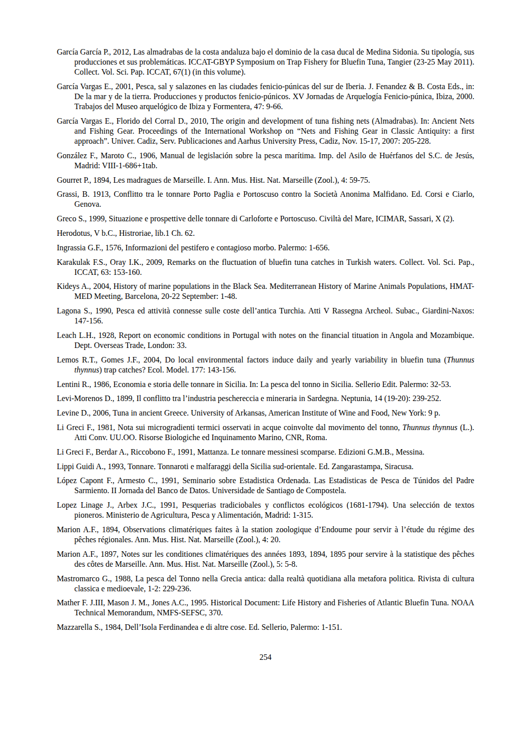García García P., 2012, Las almadrabas de la costa andaluza bajo el dominio de la casa ducal de Medina Sidonia. Su tipología, sus producciones et sus problemáticas. ICCAT-GBYP Symposium on Trap Fishery for Bluefin Tuna, Tangier (23-25 May 2011). Collect. Vol. Sci. Pap. ICCAT, 67(1) (in this volume).
García Vargas E., 2001, Pesca, sal y salazones en las ciudades fenicio-púnicas del sur de Iberia. J. Fenandez & B. Costa Eds., in: De la mar y de la tierra. Producciones y productos fenicio-púnicos. XV Jornadas de Arquelogía Fenicio-púnica, Ibiza, 2000. Trabajos del Museo arquelógico de Ibiza y Formentera, 47: 9-66.
García Vargas E., Florido del Corral D., 2010, The origin and development of tuna fishing nets (Almadrabas). In: Ancient Nets and Fishing Gear. Proceedings of the International Workshop on “Nets and Fishing Gear in Classic Antiquity: a first approach”. Univer. Cadiz, Serv. Publicaciones and Aarhus University Press, Cadiz, Nov. 15-17, 2007: 205-228.
González F., Maroto C., 1906, Manual de legislación sobre la pesca marítima. Imp. del Asilo de Huérfanos del S.C. de Jesús, Madrid: VIII-1-686+1tab.
Gourret P., 1894, Les madragues de Marseille. I. Ann. Mus. Hist. Nat. Marseille (Zool.), 4: 59-75.
Grassi, B. 1913, Conflitto tra le tonnare Porto Paglia e Portoscuso contro la Società Anonima Malfidano. Ed. Corsi e Ciarlo, Genova.
Greco S., 1999, Situazione e prospettive delle tonnare di Carloforte e Portoscuso. Civiltà del Mare, ICIMAR, Sassari, X (2).
Herodotus, V b.C., Histroriae, lib.1 Ch. 62.
Ingrassia G.F., 1576, Informazioni del pestifero e contagioso morbo. Palermo: 1-656.
Karakulak F.S., Oray I.K., 2009, Remarks on the fluctuation of bluefin tuna catches in Turkish waters. Collect. Vol. Sci. Pap., ICCAT, 63: 153-160.
Kideys A., 2004, History of marine populations in the Black Sea. Mediterranean History of Marine Animals Populations, HMAT-MED Meeting, Barcelona, 20-22 September: 1-48.
Lagona S., 1990, Pesca ed attività connesse sulle coste dell’antica Turchia. Atti V Rassegna Archeol. Subac., Giardini-Naxos: 147-156.
Leach L.H., 1928, Report on economic conditions in Portugal with notes on the financial tituation in Angola and Mozambique. Dept. Overseas Trade, London: 33.
Lemos R.T., Gomes J.F., 2004, Do local environmental factors induce daily and yearly variability in bluefin tuna (Thunnus thynnus) trap catches? Ecol. Model. 177: 143-156.
Lentini R., 1986, Economia e storia delle tonnare in Sicilia. In: La pesca del tonno in Sicilia. Sellerio Edit. Palermo: 32-53.
Levi-Morenos D., 1899, Il conflitto tra l’industria peschereccia e mineraria in Sardegna. Neptunia, 14 (19-20): 239-252.
Levine D., 2006, Tuna in ancient Greece. University of Arkansas, American Institute of Wine and Food, New York: 9 p.
Li Greci F., 1981, Nota sui microgradienti termici osservati in acque coinvolte dal movimento del tonno, Thunnus thynnus (L.). Atti Conv. UU.OO. Risorse Biologiche ed Inquinamento Marino, CNR, Roma.
Li Greci F., Berdar A., Riccobono F., 1991, Mattanza. Le tonnare messinesi scomparse. Edizioni G.M.B., Messina.
Lippi Guidi A., 1993, Tonnare. Tonnaroti e malfaraggi della Sicilia sud-orientale. Ed. Zangarastampa, Siracusa.
López Capont F., Armesto C., 1991, Seminario sobre Estadistica Ordenada. Las Estadisticas de Pesca de Túnidos del Padre Sarmiento. II Jornada del Banco de Datos. Universidade de Santiago de Compostela.
Lopez Linage J., Arbex J.C., 1991, Pesquerias tradiciobales y conflictos ecológicos (1681-1794). Una selección de textos pioneros. Ministerio de Agricultura, Pesca y Alimentación, Madrid: 1-315.
Marion A.F., 1894, Observations climatériques faites à la station zoologique d’Endoume pour servir à l’étude du régime des pêches régionales. Ann. Mus. Hist. Nat. Marseille (Zool.), 4: 20.
Marion A.F., 1897, Notes sur les conditiones climatériques des années 1893, 1894, 1895 pour servire à la statistique des pêches des côtes de Marseille. Ann. Mus. Hist. Nat. Marseille (Zool.), 5: 5-8.
Mastromarco G., 1988, La pesca del Tonno nella Grecia antica: dalla realtà quotidiana alla metafora politica. Rivista di cultura classica e medioevale, 1-2: 229-236.
Mather F. J.III, Mason J. M., Jones A.C., 1995. Historical Document: Life History and Fisheries of Atlantic Bluefin Tuna. NOAA Technical Memorandum, NMFS-SEFSC, 370.
Mazzarella S., 1984, Dell’Isola Ferdinandea e di altre cose. Ed. Sellerio, Palermo: 1-151.
254